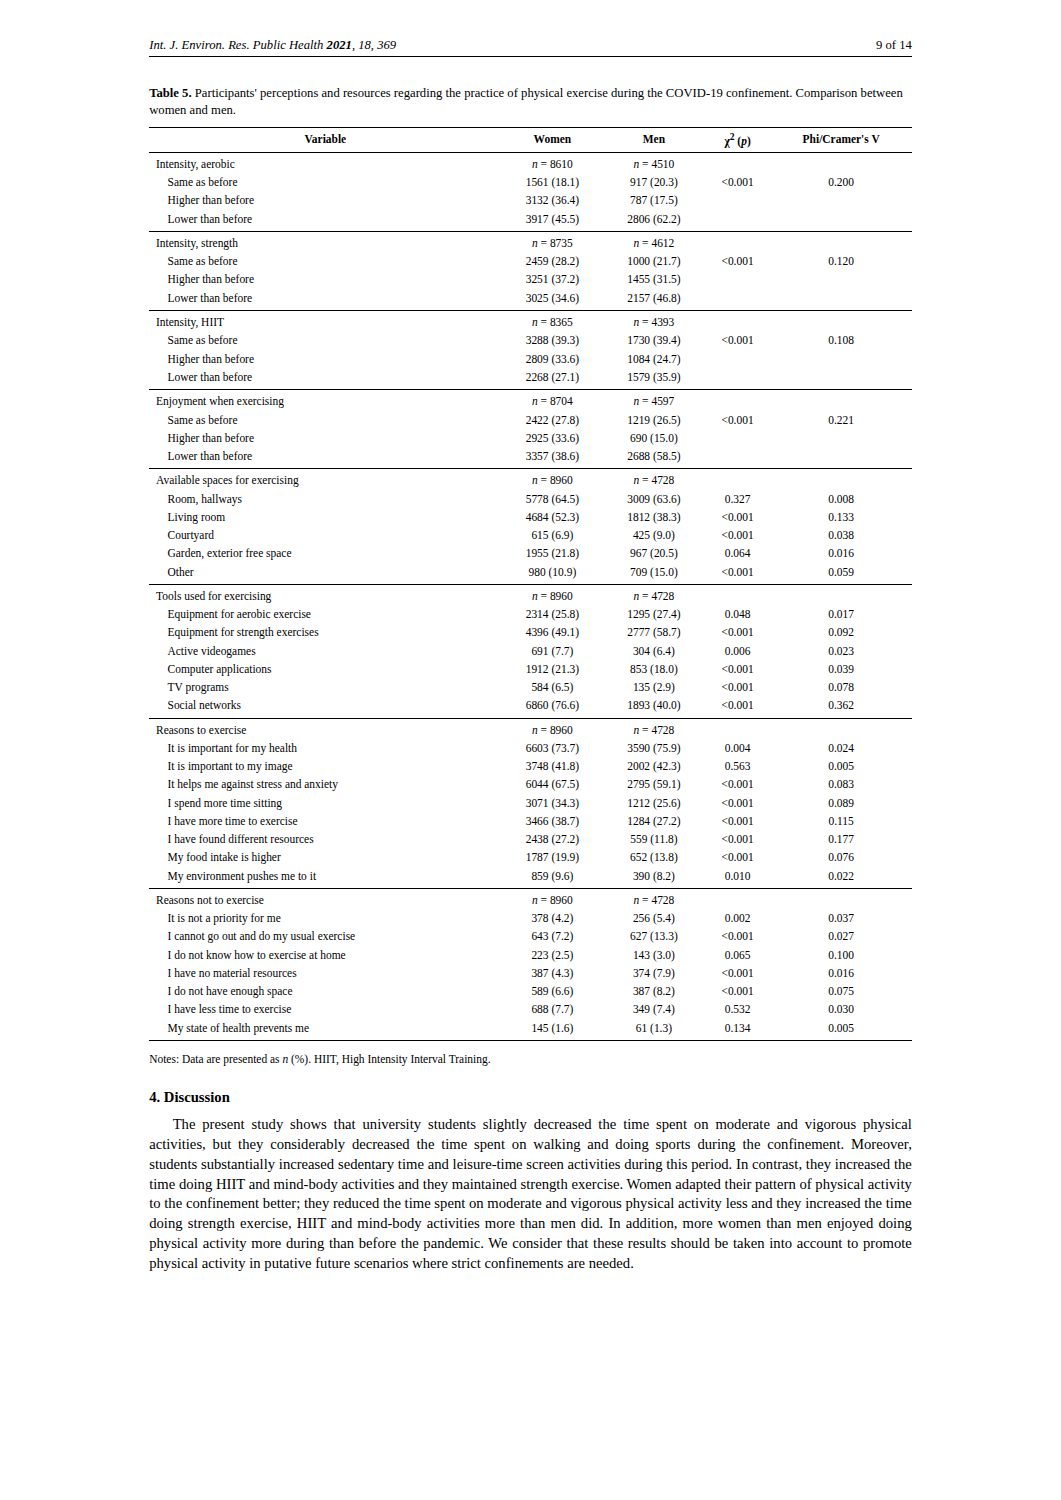Int. J. Environ. Res. Public Health 2021, 18, 369 9 of 14
Table 5. Participants' perceptions and resources regarding the practice of physical exercise during the COVID-19 confinement. Comparison between women and men.
| Variable | Women | Men | χ 2 ( p ) | Phi/Cramer's V |
| --- | --- | --- | --- | --- |
| Intensity, aerobic | n = 8610 | n = 4510 | | |
| Same as before | 1561 (18.1) | 917 (20.3) | <0.001 | 0.200 |
| Higher than before | 3132 (36.4) | 787 (17.5) | | |
| Lower than before | 3917 (45.5) | 2806 (62.2) | | |
| Intensity, strength | n = 8735 | n = 4612 | | |
| Same as before | 2459 (28.2) | 1000 (21.7) | <0.001 | 0.120 |
| Higher than before | 3251 (37.2) | 1455 (31.5) | | |
| Lower than before | 3025 (34.6) | 2157 (46.8) | | |
| Intensity, HIIT | n = 8365 | n = 4393 | | |
| Same as before | 3288 (39.3) | 1730 (39.4) | <0.001 | 0.108 |
| Higher than before | 2809 (33.6) | 1084 (24.7) | | |
| Lower than before | 2268 (27.1) | 1579 (35.9) | | |
| Enjoyment when exercising | n = 8704 | n = 4597 | | |
| Same as before | 2422 (27.8) | 1219 (26.5) | <0.001 | 0.221 |
| Higher than before | 2925 (33.6) | 690 (15.0) | | |
| Lower than before | 3357 (38.6) | 2688 (58.5) | | |
| Available spaces for exercising | n = 8960 | n = 4728 | | |
| Room, hallways | 5778 (64.5) | 3009 (63.6) | 0.327 | 0.008 |
| Living room | 4684 (52.3) | 1812 (38.3) | <0.001 | 0.133 |
| Courtyard | 615 (6.9) | 425 (9.0) | <0.001 | 0.038 |
| Garden, exterior free space | 1955 (21.8) | 967 (20.5) | 0.064 | 0.016 |
| Other | 980 (10.9) | 709 (15.0) | <0.001 | 0.059 |
| Tools used for exercising | n = 8960 | n = 4728 | | |
| Equipment for aerobic exercise | 2314 (25.8) | 1295 (27.4) | 0.048 | 0.017 |
| Equipment for strength exercises | 4396 (49.1) | 2777 (58.7) | <0.001 | 0.092 |
| Active videogames | 691 (7.7) | 304 (6.4) | 0.006 | 0.023 |
| Computer applications | 1912 (21.3) | 853 (18.0) | <0.001 | 0.039 |
| TV programs | 584 (6.5) | 135 (2.9) | <0.001 | 0.078 |
| Social networks | 6860 (76.6) | 1893 (40.0) | <0.001 | 0.362 |
| Reasons to exercise | n = 8960 | n = 4728 | | |
| It is important for my health | 6603 (73.7) | 3590 (75.9) | 0.004 | 0.024 |
| It is important to my image | 3748 (41.8) | 2002 (42.3) | 0.563 | 0.005 |
| It helps me against stress and anxiety | 6044 (67.5) | 2795 (59.1) | <0.001 | 0.083 |
| I spend more time sitting | 3071 (34.3) | 1212 (25.6) | <0.001 | 0.089 |
| I have more time to exercise | 3466 (38.7) | 1284 (27.2) | <0.001 | 0.115 |
| I have found different resources | 2438 (27.2) | 559 (11.8) | <0.001 | 0.177 |
| My food intake is higher | 1787 (19.9) | 652 (13.8) | <0.001 | 0.076 |
| My environment pushes me to it | 859 (9.6) | 390 (8.2) | 0.010 | 0.022 |
| Reasons not to exercise | n = 8960 | n = 4728 | | |
| It is not a priority for me | 378 (4.2) | 256 (5.4) | 0.002 | 0.037 |
| I cannot go out and do my usual exercise | 643 (7.2) | 627 (13.3) | <0.001 | 0.027 |
| I do not know how to exercise at home | 223 (2.5) | 143 (3.0) | 0.065 | 0.100 |
| I have no material resources | 387 (4.3) | 374 (7.9) | <0.001 | 0.016 |
| I do not have enough space | 589 (6.6) | 387 (8.2) | <0.001 | 0.075 |
| I have less time to exercise | 688 (7.7) | 349 (7.4) | 0.532 | 0.030 |
| My state of health prevents me | 145 (1.6) | 61 (1.3) | 0.134 | 0.005 |
Notes: Data are presented as n (%). HIIT, High Intensity Interval Training.
4. Discussion
The present study shows that university students slightly decreased the time spent on moderate and vigorous physical activities, but they considerably decreased the time spent on walking and doing sports during the confinement. Moreover, students substantially increased sedentary time and leisure-time screen activities during this period. In contrast, they increased the time doing HIIT and mind-body activities and they maintained strength exercise. Women adapted their pattern of physical activity to the confinement better; they reduced the time spent on moderate and vigorous physical activity less and they increased the time doing strength exercise, HIIT and mind-body activities more than men did. In addition, more women than men enjoyed doing physical activity more during than before the pandemic. We consider that these results should be taken into account to promote physical activity in putative future scenarios where strict confinements are needed.